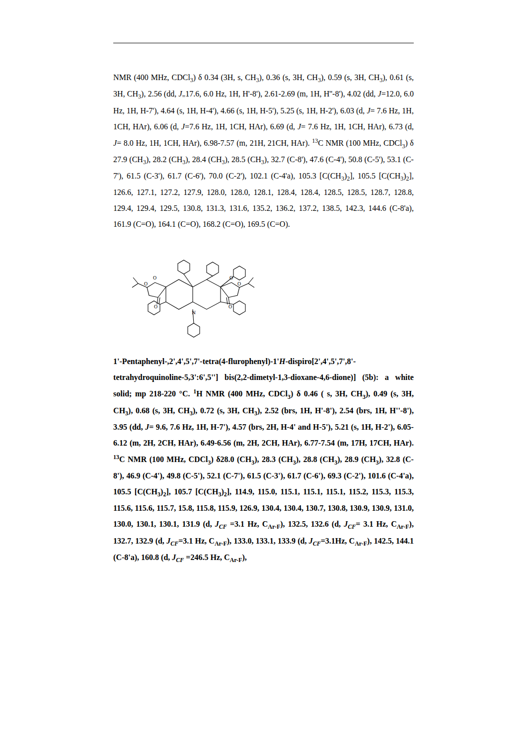NMR (400 MHz, CDCl3) δ 0.34 (3H, s, CH3), 0.36 (s, 3H, CH3), 0.59 (s, 3H, CH3), 0.61 (s, 3H, CH3), 2.56 (dd, J=17.6, 6.0 Hz, 1H, H'-8'), 2.61-2.69 (m, 1H, H''-8'), 4.02 (dd, J=12.0, 6.0 Hz, 1H, H-7'), 4.64 (s, 1H, H-4'), 4.66 (s, 1H, H-5'), 5.25 (s, 1H, H-2'), 6.03 (d, J= 7.6 Hz, 1H, 1CH, HAr), 6.06 (d, J=7.6 Hz, 1H, 1CH, HAr), 6.69 (d, J= 7.6 Hz, 1H, 1CH, HAr), 6.73 (d, J= 8.0 Hz, 1H, 1CH, HAr), 6.98-7.57 (m, 21H, 21CH, HAr). 13C NMR (100 MHz, CDCl3) δ 27.9 (CH3), 28.2 (CH3), 28.4 (CH3), 28.5 (CH3), 32.7 (C-8'), 47.6 (C-4'), 50.8 (C-5'), 53.1 (C-7'), 61.5 (C-3'), 61.7 (C-6'), 70.0 (C-2'), 102.1 (C-4'a), 105.3 [C(CH3)2], 105.5 [C(CH3)2], 126.6, 127.1, 127.2, 127.9, 128.0, 128.0, 128.1, 128.4, 128.4, 128.5, 128.5, 128.7, 128.8, 129.4, 129.4, 129.5, 130.8, 131.3, 131.6, 135.2, 136.2, 137.2, 138.5, 142.3, 144.6 (C-8'a), 161.9 (C=O), 164.1 (C=O), 168.2 (C=O), 169.5 (C=O).
N O O O O O O
1'-Pentaphenyl-,2',4',5',7'-tetra(4-flurophenyl)-1'H-dispiro[2',4',5',7',8'-tetrahydroquinoline-5,3':6',5''] bis(2,2-dimetyl-1,3-dioxane-4,6-dione)] (5b): a white solid; mp 218-220 °C. 1H NMR (400 MHz, CDCl3) δ 0.46 ( s, 3H, CH3), 0.49 (s, 3H, CH3), 0.68 (s, 3H, CH3), 0.72 (s, 3H, CH3), 2.52 (brs, 1H, H'-8'), 2.54 (brs, 1H, H''-8'), 3.95 (dd, J= 9.6, 7.6 Hz, 1H, H-7'), 4.57 (brs, 2H, H-4' and H-5'), 5.21 (s, 1H, H-2'), 6.05-6.12 (m, 2H, 2CH, HAr), 6.49-6.56 (m, 2H, 2CH, HAr), 6.77-7.54 (m, 17H, 17CH, HAr). 13C NMR (100 MHz, CDCl3) δ28.0 (CH3), 28.3 (CH3), 28.8 (CH3), 28.9 (CH3), 32.8 (C-8'), 46.9 (C-4'), 49.8 (C-5'), 52.1 (C-7'), 61.5 (C-3'), 61.7 (C-6'), 69.3 (C-2'), 101.6 (C-4'a), 105.5 [C(CH3)2], 105.7 [C(CH3)2], 114.9, 115.0, 115.1, 115.1, 115.1, 115.2, 115.3, 115.3, 115.6, 115.6, 115.7, 15.8, 115.8, 115.9, 126.9, 130.4, 130.4, 130.7, 130.8, 130.9, 130.9, 131.0, 130.0, 130.1, 130.1, 131.9 (d, JCF =3.1 Hz, CAr-F), 132.5, 132.6 (d, JCF= 3.1 Hz, CAr-F), 132.7, 132.9 (d, JCF=3.1 Hz, CAr-F), 133.0, 133.1, 133.9 (d, JCF=3.1Hz, CAr-F), 142.5, 144.1 (C-8'a), 160.8 (d, JCF =246.5 Hz, CAr-F),